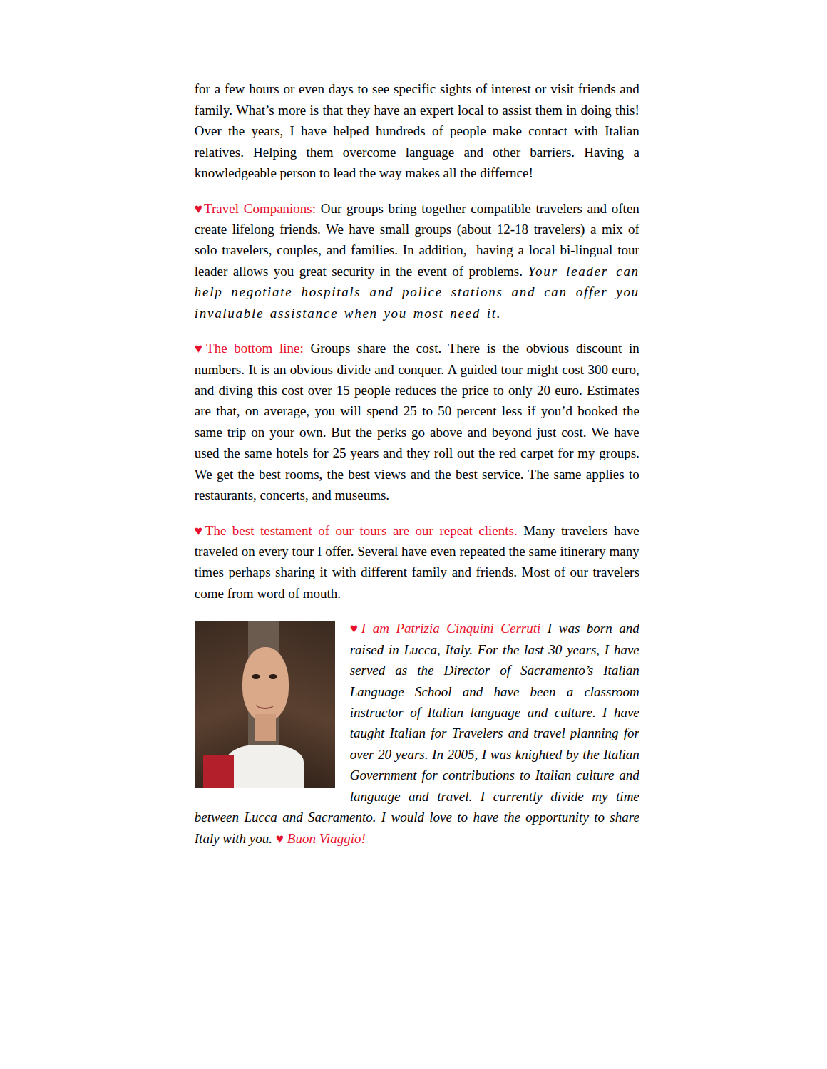for a few hours or even days to see specific sights of interest or visit friends and family. What’s more is that they have an expert local to assist them in doing this! Over the years, I have helped hundreds of people make contact with Italian relatives. Helping them overcome language and other barriers. Having a knowledgeable person to lead the way makes all the differnce!
♥Travel Companions: Our groups bring together compatible travelers and often create lifelong friends. We have small groups (about 12-18 travelers) a mix of solo travelers, couples, and families. In addition, having a local bi-lingual tour leader allows you great security in the event of problems. Your leader can help negotiate hospitals and police stations and can offer you invaluable assistance when you most need it.
♥The bottom line: Groups share the cost. There is the obvious discount in numbers. It is an obvious divide and conquer. A guided tour might cost 300 euro, and diving this cost over 15 people reduces the price to only 20 euro. Estimates are that, on average, you will spend 25 to 50 percent less if you’d booked the same trip on your own. But the perks go above and beyond just cost. We have used the same hotels for 25 years and they roll out the red carpet for my groups. We get the best rooms, the best views and the best service. The same applies to restaurants, concerts, and museums.
♥The best testament of our tours are our repeat clients. Many travelers have traveled on every tour I offer. Several have even repeated the same itinerary many times perhaps sharing it with different family and friends. Most of our travelers come from word of mouth.
♥I am Patrizia Cinquini Cerruti I was born and raised in Lucca, Italy. For the last 30 years, I have served as the Director of Sacramento’s Italian Language School and have been a classroom instructor of Italian language and culture. I have taught Italian for Travelers and travel planning for over 20 years. In 2005, I was knighted by the Italian Government for contributions to Italian culture and language and travel. I currently divide my time between Lucca and Sacramento. I would love to have the opportunity to share Italy with you. ♥ Buon Viaggio!